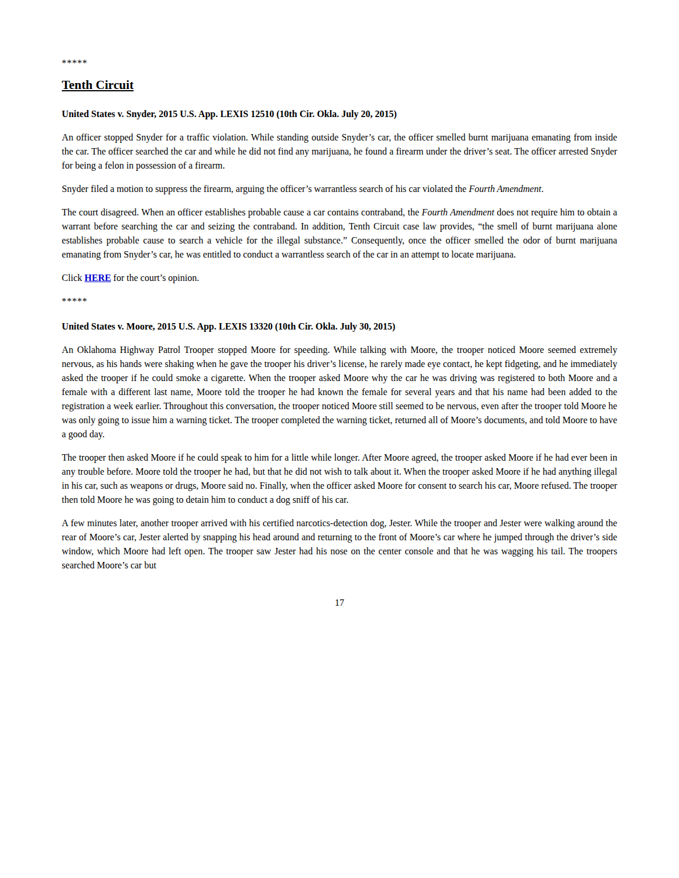*****
Tenth Circuit
United States v. Snyder, 2015 U.S. App. LEXIS 12510 (10th Cir. Okla. July 20, 2015)
An officer stopped Snyder for a traffic violation. While standing outside Snyder’s car, the officer smelled burnt marijuana emanating from inside the car. The officer searched the car and while he did not find any marijuana, he found a firearm under the driver’s seat. The officer arrested Snyder for being a felon in possession of a firearm.
Snyder filed a motion to suppress the firearm, arguing the officer’s warrantless search of his car violated the Fourth Amendment.
The court disagreed. When an officer establishes probable cause a car contains contraband, the Fourth Amendment does not require him to obtain a warrant before searching the car and seizing the contraband. In addition, Tenth Circuit case law provides, “the smell of burnt marijuana alone establishes probable cause to search a vehicle for the illegal substance.” Consequently, once the officer smelled the odor of burnt marijuana emanating from Snyder’s car, he was entitled to conduct a warrantless search of the car in an attempt to locate marijuana.
Click HERE for the court’s opinion.
*****
United States v. Moore, 2015 U.S. App. LEXIS 13320 (10th Cir. Okla. July 30, 2015)
An Oklahoma Highway Patrol Trooper stopped Moore for speeding. While talking with Moore, the trooper noticed Moore seemed extremely nervous, as his hands were shaking when he gave the trooper his driver’s license, he rarely made eye contact, he kept fidgeting, and he immediately asked the trooper if he could smoke a cigarette. When the trooper asked Moore why the car he was driving was registered to both Moore and a female with a different last name, Moore told the trooper he had known the female for several years and that his name had been added to the registration a week earlier. Throughout this conversation, the trooper noticed Moore still seemed to be nervous, even after the trooper told Moore he was only going to issue him a warning ticket. The trooper completed the warning ticket, returned all of Moore’s documents, and told Moore to have a good day.
The trooper then asked Moore if he could speak to him for a little while longer. After Moore agreed, the trooper asked Moore if he had ever been in any trouble before. Moore told the trooper he had, but that he did not wish to talk about it. When the trooper asked Moore if he had anything illegal in his car, such as weapons or drugs, Moore said no. Finally, when the officer asked Moore for consent to search his car, Moore refused. The trooper then told Moore he was going to detain him to conduct a dog sniff of his car.
A few minutes later, another trooper arrived with his certified narcotics-detection dog, Jester. While the trooper and Jester were walking around the rear of Moore’s car, Jester alerted by snapping his head around and returning to the front of Moore’s car where he jumped through the driver’s side window, which Moore had left open. The trooper saw Jester had his nose on the center console and that he was wagging his tail. The troopers searched Moore’s car but
17